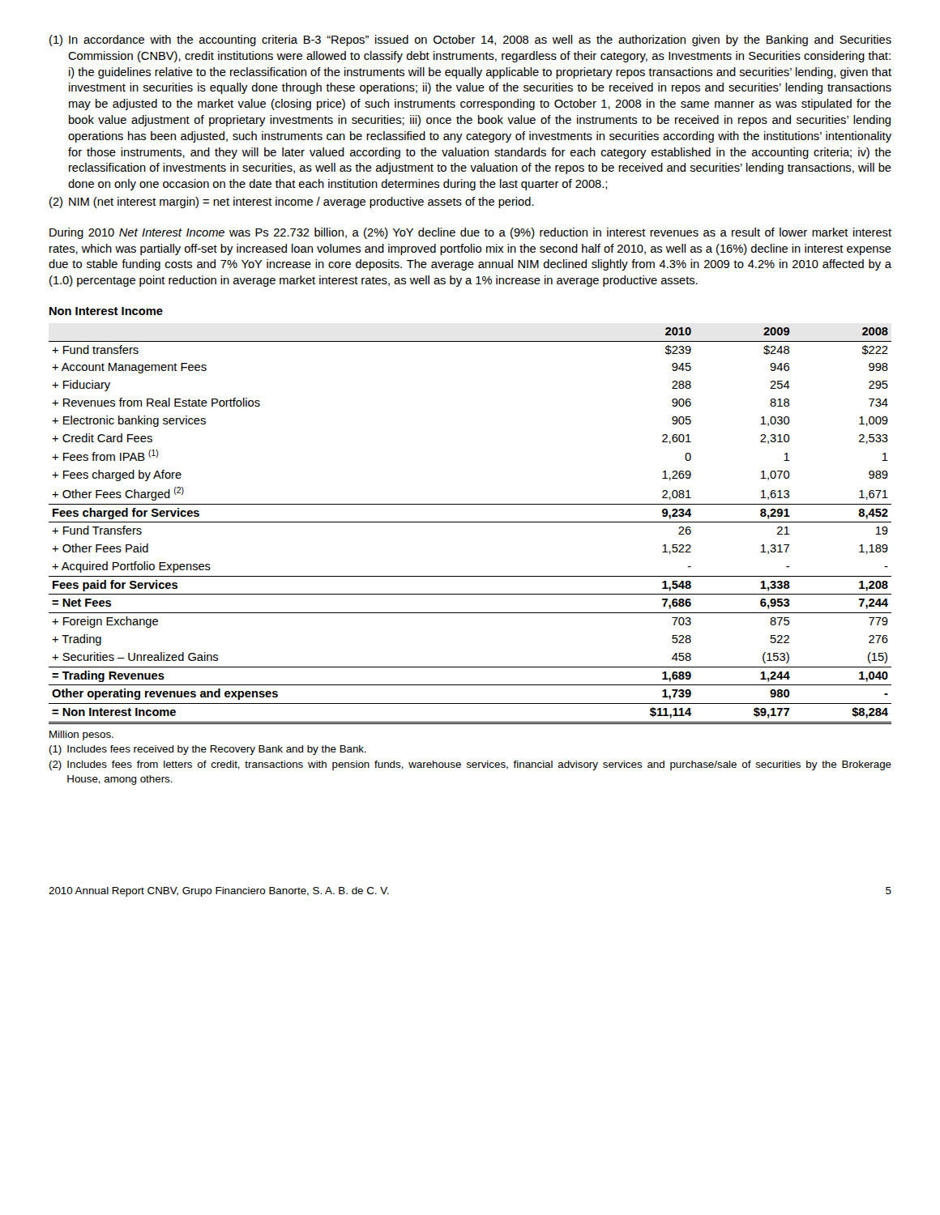(1) In accordance with the accounting criteria B-3 “Repos” issued on October 14, 2008 as well as the authorization given by the Banking and Securities Commission (CNBV), credit institutions were allowed to classify debt instruments, regardless of their category, as Investments in Securities considering that: i) the guidelines relative to the reclassification of the instruments will be equally applicable to proprietary repos transactions and securities’ lending, given that investment in securities is equally done through these operations; ii) the value of the securities to be received in repos and securities’ lending transactions may be adjusted to the market value (closing price) of such instruments corresponding to October 1, 2008 in the same manner as was stipulated for the book value adjustment of proprietary investments in securities; iii) once the book value of the instruments to be received in repos and securities’ lending operations has been adjusted, such instruments can be reclassified to any category of investments in securities according with the institutions’ intentionality for those instruments, and they will be later valued according to the valuation standards for each category established in the accounting criteria; iv) the reclassification of investments in securities, as well as the adjustment to the valuation of the repos to be received and securities’ lending transactions, will be done on only one occasion on the date that each institution determines during the last quarter of 2008.;
(2) NIM (net interest margin) = net interest income / average productive assets of the period.
During 2010 Net Interest Income was Ps 22.732 billion, a (2%) YoY decline due to a (9%) reduction in interest revenues as a result of lower market interest rates, which was partially off-set by increased loan volumes and improved portfolio mix in the second half of 2010, as well as a (16%) decline in interest expense due to stable funding costs and 7% YoY increase in core deposits. The average annual NIM declined slightly from 4.3% in 2009 to 4.2% in 2010 affected by a (1.0) percentage point reduction in average market interest rates, as well as by a 1% increase in average productive assets.
Non Interest Income
| | 2010 | 2009 | 2008 |
| --- | --- | --- | --- |
| + Fund transfers | $239 | $248 | $222 |
| + Account Management Fees | 945 | 946 | 998 |
| + Fiduciary | 288 | 254 | 295 |
| + Revenues from Real Estate Portfolios | 906 | 818 | 734 |
| + Electronic banking services | 905 | 1,030 | 1,009 |
| + Credit Card Fees | 2,601 | 2,310 | 2,533 |
| + Fees from IPAB (1) | 0 | 1 | 1 |
| + Fees charged by Afore | 1,269 | 1,070 | 989 |
| + Other Fees Charged (2) | 2,081 | 1,613 | 1,671 |
| Fees charged for Services | 9,234 | 8,291 | 8,452 |
| + Fund Transfers | 26 | 21 | 19 |
| + Other Fees Paid | 1,522 | 1,317 | 1,189 |
| + Acquired Portfolio Expenses | - | - | - |
| Fees paid for Services | 1,548 | 1,338 | 1,208 |
| = Net Fees | 7,686 | 6,953 | 7,244 |
| + Foreign Exchange | 703 | 875 | 779 |
| + Trading | 528 | 522 | 276 |
| + Securities – Unrealized Gains | 458 | (153) | (15) |
| = Trading Revenues | 1,689 | 1,244 | 1,040 |
| Other operating revenues and expenses | 1,739 | 980 | - |
| = Non Interest Income | $11,114 | $9,177 | $8,284 |
Million pesos.
(1) Includes fees received by the Recovery Bank and by the Bank.
(2) Includes fees from letters of credit, transactions with pension funds, warehouse services, financial advisory services and purchase/sale of securities by the Brokerage House, among others.
2010 Annual Report CNBV, Grupo Financiero Banorte, S. A. B. de C. V. 5